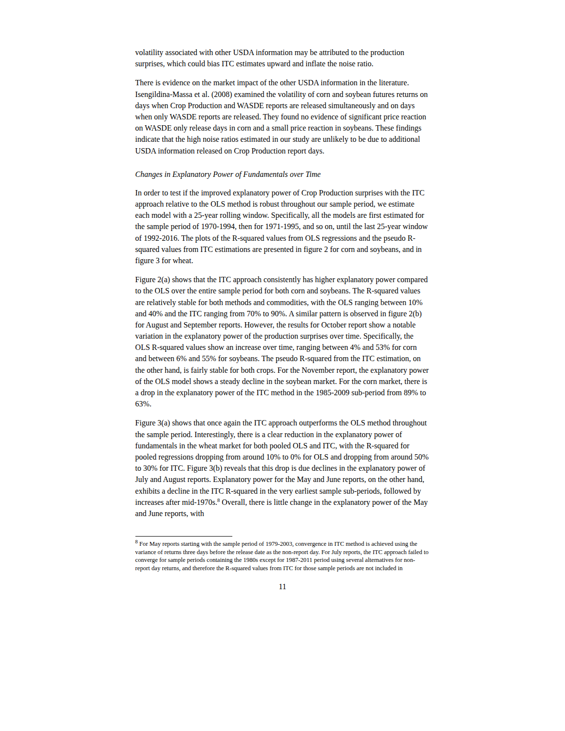volatility associated with other USDA information may be attributed to the production surprises, which could bias ITC estimates upward and inflate the noise ratio.
There is evidence on the market impact of the other USDA information in the literature. Isengildina-Massa et al. (2008) examined the volatility of corn and soybean futures returns on days when Crop Production and WASDE reports are released simultaneously and on days when only WASDE reports are released. They found no evidence of significant price reaction on WASDE only release days in corn and a small price reaction in soybeans. These findings indicate that the high noise ratios estimated in our study are unlikely to be due to additional USDA information released on Crop Production report days.
Changes in Explanatory Power of Fundamentals over Time
In order to test if the improved explanatory power of Crop Production surprises with the ITC approach relative to the OLS method is robust throughout our sample period, we estimate each model with a 25-year rolling window. Specifically, all the models are first estimated for the sample period of 1970-1994, then for 1971-1995, and so on, until the last 25-year window of 1992-2016. The plots of the R-squared values from OLS regressions and the pseudo R-squared values from ITC estimations are presented in figure 2 for corn and soybeans, and in figure 3 for wheat.
Figure 2(a) shows that the ITC approach consistently has higher explanatory power compared to the OLS over the entire sample period for both corn and soybeans. The R-squared values are relatively stable for both methods and commodities, with the OLS ranging between 10% and 40% and the ITC ranging from 70% to 90%. A similar pattern is observed in figure 2(b) for August and September reports. However, the results for October report show a notable variation in the explanatory power of the production surprises over time. Specifically, the OLS R-squared values show an increase over time, ranging between 4% and 53% for corn and between 6% and 55% for soybeans. The pseudo R-squared from the ITC estimation, on the other hand, is fairly stable for both crops. For the November report, the explanatory power of the OLS model shows a steady decline in the soybean market. For the corn market, there is a drop in the explanatory power of the ITC method in the 1985-2009 sub-period from 89% to 63%.
Figure 3(a) shows that once again the ITC approach outperforms the OLS method throughout the sample period. Interestingly, there is a clear reduction in the explanatory power of fundamentals in the wheat market for both pooled OLS and ITC, with the R-squared for pooled regressions dropping from around 10% to 0% for OLS and dropping from around 50% to 30% for ITC. Figure 3(b) reveals that this drop is due declines in the explanatory power of July and August reports. Explanatory power for the May and June reports, on the other hand, exhibits a decline in the ITC R-squared in the very earliest sample sub-periods, followed by increases after mid-1970s.8 Overall, there is little change in the explanatory power of the May and June reports, with
8 For May reports starting with the sample period of 1979-2003, convergence in ITC method is achieved using the variance of returns three days before the release date as the non-report day. For July reports, the ITC approach failed to converge for sample periods containing the 1980s except for 1987-2011 period using several alternatives for non-report day returns, and therefore the R-squared values from ITC for those sample periods are not included in
11